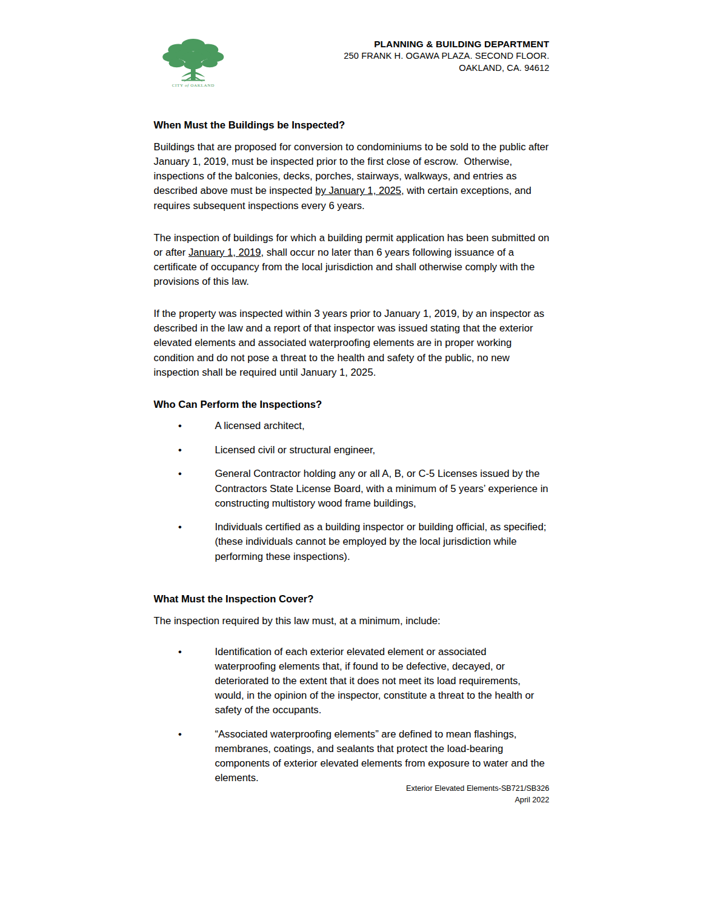CITY of OAKLAND
PLANNING & BUILDING DEPARTMENT
250 FRANK H. OGAWA PLAZA. SECOND FLOOR.
OAKLAND, CA. 94612
When Must the Buildings be Inspected?
Buildings that are proposed for conversion to condominiums to be sold to the public after January 1, 2019, must be inspected prior to the first close of escrow. Otherwise, inspections of the balconies, decks, porches, stairways, walkways, and entries as described above must be inspected by January 1, 2025, with certain exceptions, and requires subsequent inspections every 6 years.
The inspection of buildings for which a building permit application has been submitted on or after January 1, 2019, shall occur no later than 6 years following issuance of a certificate of occupancy from the local jurisdiction and shall otherwise comply with the provisions of this law.
If the property was inspected within 3 years prior to January 1, 2019, by an inspector as described in the law and a report of that inspector was issued stating that the exterior elevated elements and associated waterproofing elements are in proper working condition and do not pose a threat to the health and safety of the public, no new inspection shall be required until January 1, 2025.
Who Can Perform the Inspections?
A licensed architect,
Licensed civil or structural engineer,
General Contractor holding any or all A, B, or C-5 Licenses issued by the Contractors State License Board, with a minimum of 5 years’ experience in constructing multistory wood frame buildings,
Individuals certified as a building inspector or building official, as specified; (these individuals cannot be employed by the local jurisdiction while performing these inspections).
What Must the Inspection Cover?
The inspection required by this law must, at a minimum, include:
Identification of each exterior elevated element or associated waterproofing elements that, if found to be defective, decayed, or deteriorated to the extent that it does not meet its load requirements, would, in the opinion of the inspector, constitute a threat to the health or safety of the occupants.
“Associated waterproofing elements” are defined to mean flashings, membranes, coatings, and sealants that protect the load-bearing components of exterior elevated elements from exposure to water and the elements.
Exterior Elevated Elements-SB721/SB326
April 2022